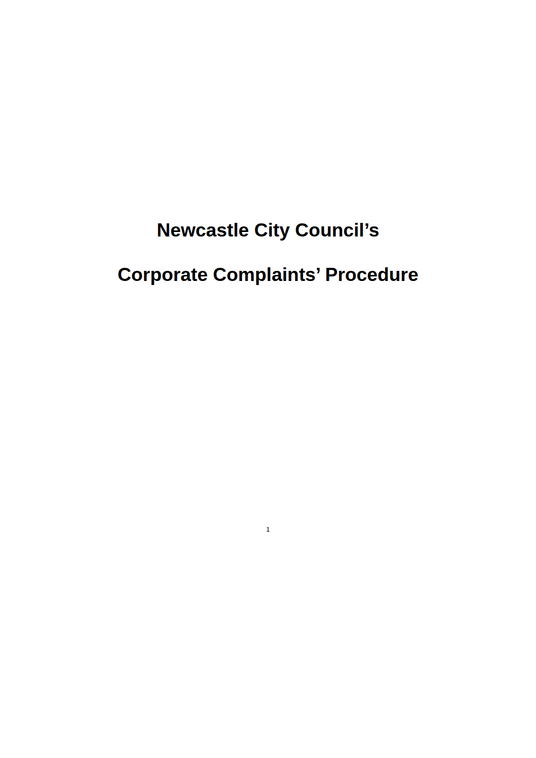Newcastle City Council’s Corporate Complaints’ Procedure
1